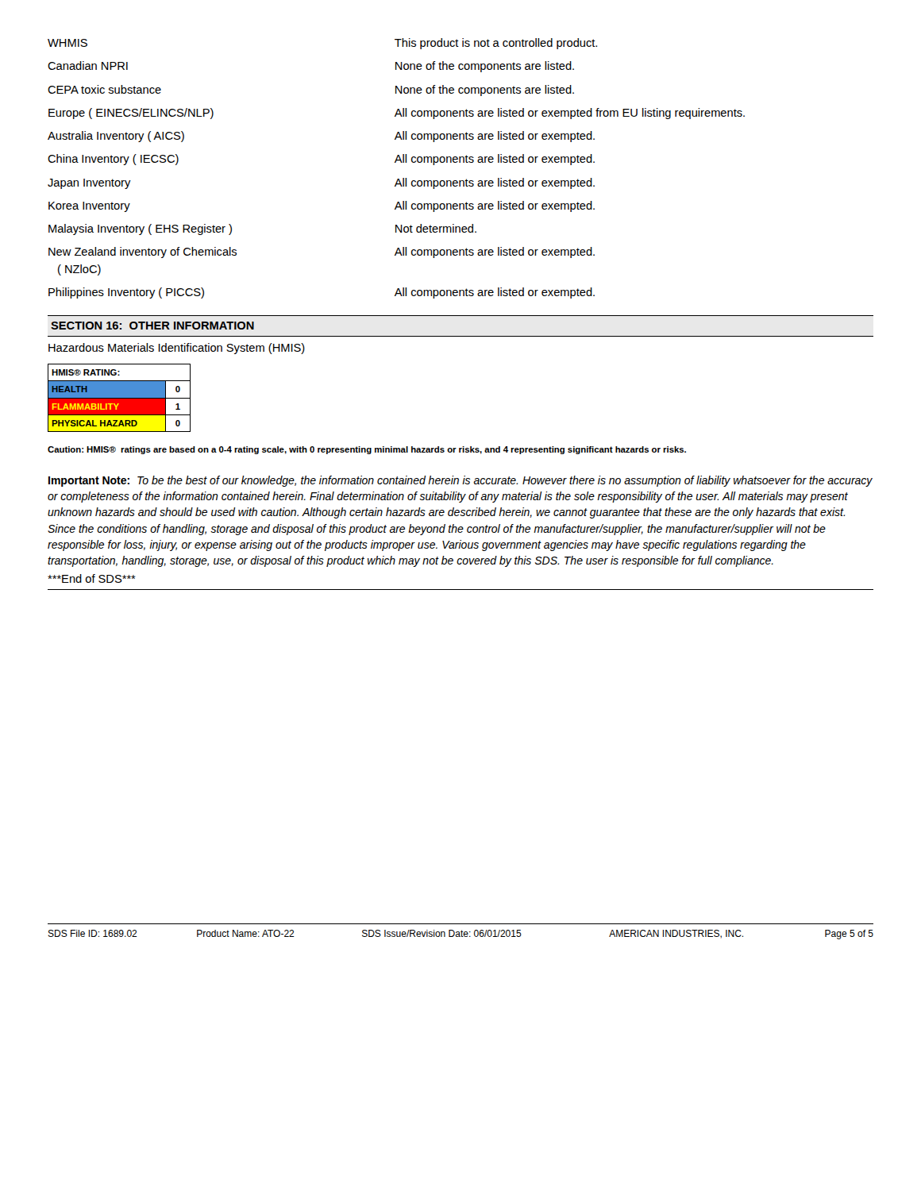| WHMIS | This product is not a controlled product. |
| Canadian NPRI | None of the components are listed. |
| CEPA toxic substance | None of the components are listed. |
| Europe ( EINECS/ELINCS/NLP) | All components are listed or exempted from EU listing requirements. |
| Australia Inventory ( AICS) | All components are listed or exempted. |
| China Inventory ( IECSC) | All components are listed or exempted. |
| Japan Inventory | All components are listed or exempted. |
| Korea Inventory | All components are listed or exempted. |
| Malaysia Inventory ( EHS Register ) | Not determined. |
| New Zealand inventory of Chemicals ( NZloC) | All components are listed or exempted. |
| Philippines Inventory ( PICCS) | All components are listed or exempted. |
SECTION 16: OTHER INFORMATION
Hazardous Materials Identification System (HMIS)
| HMIS® RATING: |
| HEALTH | 0 |
| FLAMMABILITY | 1 |
| PHYSICAL HAZARD | 0 |
Caution: HMIS® ratings are based on a 0-4 rating scale, with 0 representing minimal hazards or risks, and 4 representing significant hazards or risks.
Important Note: To be the best of our knowledge, the information contained herein is accurate. However there is no assumption of liability whatsoever for the accuracy or completeness of the information contained herein. Final determination of suitability of any material is the sole responsibility of the user. All materials may present unknown hazards and should be used with caution. Although certain hazards are described herein, we cannot guarantee that these are the only hazards that exist. Since the conditions of handling, storage and disposal of this product are beyond the control of the manufacturer/supplier, the manufacturer/supplier will not be responsible for loss, injury, or expense arising out of the products improper use. Various government agencies may have specific regulations regarding the transportation, handling, storage, use, or disposal of this product which may not be covered by this SDS. The user is responsible for full compliance.
***End of SDS***
| SDS File ID: 1689.02 | Product Name: ATO-22 | SDS Issue/Revision Date: 06/01/2015 | AMERICAN INDUSTRIES, INC. | Page 5 of 5 |